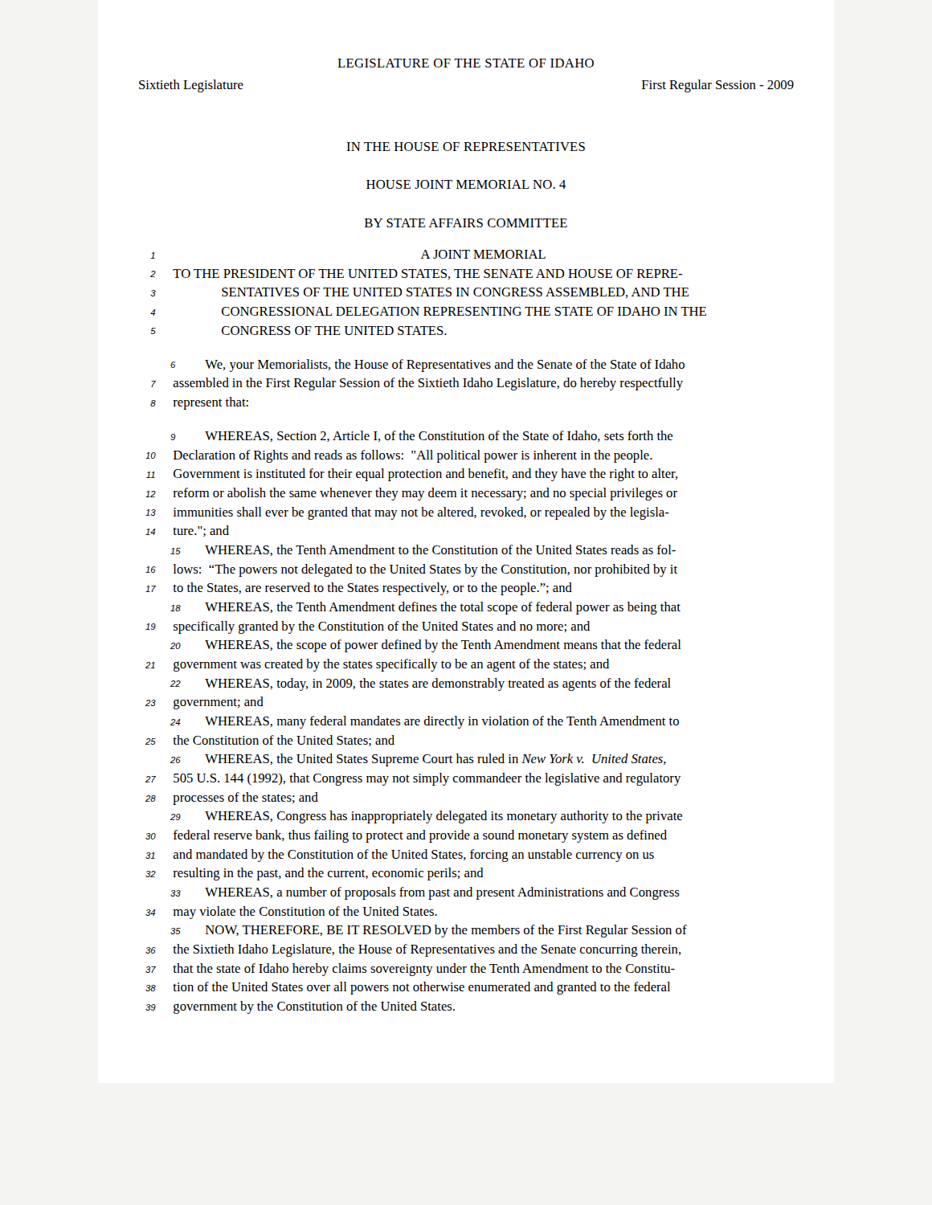LEGISLATURE OF THE STATE OF IDAHO
Sixtieth Legislature First Regular Session - 2009
IN THE HOUSE OF REPRESENTATIVES
HOUSE JOINT MEMORIAL NO. 4
BY STATE AFFAIRS COMMITTEE
A JOINT MEMORIAL
TO THE PRESIDENT OF THE UNITED STATES, THE SENATE AND HOUSE OF REPRE-
SENTATIVES OF THE UNITED STATES IN CONGRESS ASSEMBLED, AND THE
CONGRESSIONAL DELEGATION REPRESENTING THE STATE OF IDAHO IN THE
CONGRESS OF THE UNITED STATES.
We, your Memorialists, the House of Representatives and the Senate of the State of Idaho
assembled in the First Regular Session of the Sixtieth Idaho Legislature, do hereby respectfully
represent that:
WHEREAS, Section 2, Article I, of the Constitution of the State of Idaho, sets forth the
Declaration of Rights and reads as follows: "All political power is inherent in the people.
Government is instituted for their equal protection and benefit, and they have the right to alter,
reform or abolish the same whenever they may deem it necessary; and no special privileges or
immunities shall ever be granted that may not be altered, revoked, or repealed by the legisla-
ture."; and
WHEREAS, the Tenth Amendment to the Constitution of the United States reads as fol-
lows: “The powers not delegated to the United States by the Constitution, nor prohibited by it
to the States, are reserved to the States respectively, or to the people.”; and
WHEREAS, the Tenth Amendment defines the total scope of federal power as being that
specifically granted by the Constitution of the United States and no more; and
WHEREAS, the scope of power defined by the Tenth Amendment means that the federal
government was created by the states specifically to be an agent of the states; and
WHEREAS, today, in 2009, the states are demonstrably treated as agents of the federal
government; and
WHEREAS, many federal mandates are directly in violation of the Tenth Amendment to
the Constitution of the United States; and
WHEREAS, the United States Supreme Court has ruled in New York v. United States,
505 U.S. 144 (1992), that Congress may not simply commandeer the legislative and regulatory
processes of the states; and
WHEREAS, Congress has inappropriately delegated its monetary authority to the private
federal reserve bank, thus failing to protect and provide a sound monetary system as defined
and mandated by the Constitution of the United States, forcing an unstable currency on us
resulting in the past, and the current, economic perils; and
WHEREAS, a number of proposals from past and present Administrations and Congress
may violate the Constitution of the United States.
NOW, THEREFORE, BE IT RESOLVED by the members of the First Regular Session of
the Sixtieth Idaho Legislature, the House of Representatives and the Senate concurring therein,
that the state of Idaho hereby claims sovereignty under the Tenth Amendment to the Constitu-
tion of the United States over all powers not otherwise enumerated and granted to the federal
government by the Constitution of the United States.